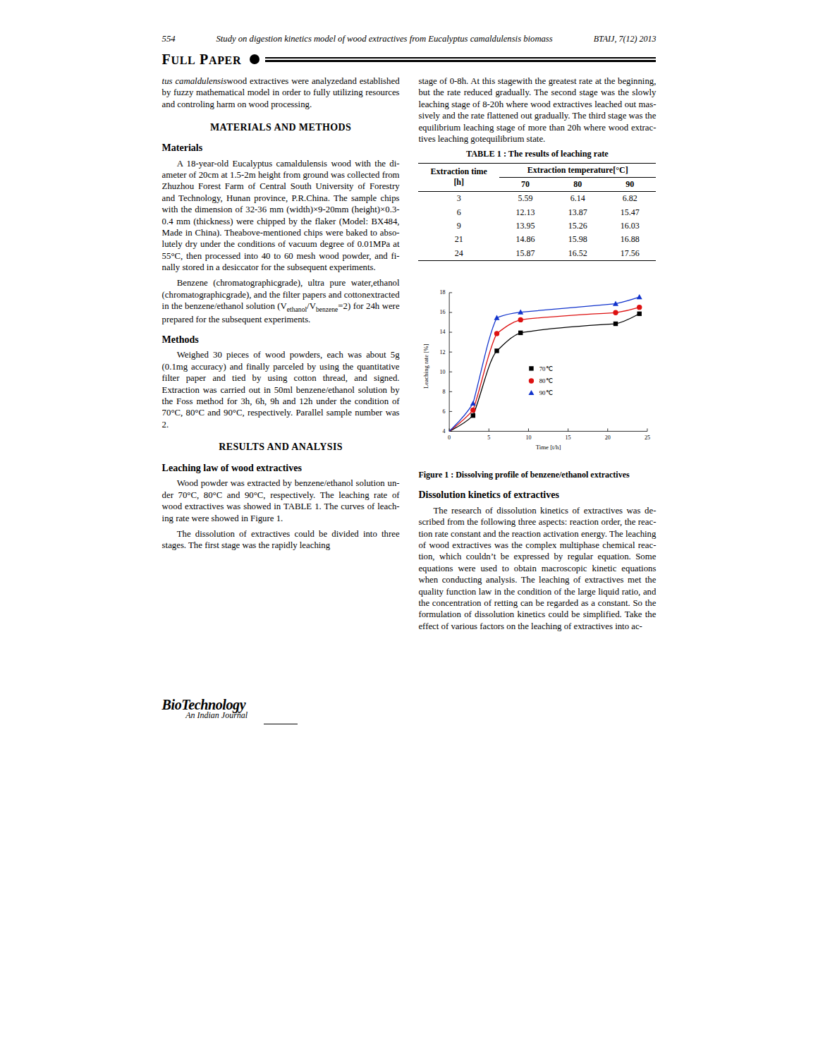554
Study on digestion kinetics model of wood extractives from Eucalyptus camaldulensis biomass
BTAIJ, 7(12) 2013
FULL PAPER
tus camaldulensiswood extractives were analyzedand established by fuzzy mathematical model in order to fully utilizing resources and controling harm on wood processing.
MATERIALS AND METHODS
Materials
A 18-year-old Eucalyptus camaldulensis wood with the diameter of 20cm at 1.5-2m height from ground was collected from Zhuzhou Forest Farm of Central South University of Forestry and Technology, Hunan province, P.R.China. The sample chips with the dimension of 32-36 mm (width)×9-20mm (height)×0.3-0.4 mm (thickness) were chipped by the flaker (Model: BX484, Made in China). Theabove-mentioned chips were baked to absolutely dry under the conditions of vacuum degree of 0.01MPa at 55°C, then processed into 40 to 60 mesh wood powder, and finally stored in a desiccator for the subsequent experiments.
Benzene (chromatographicgrade), ultra pure water,ethanol (chromatographicgrade), and the filter papers and cottonextracted in the benzene/ethanol solution (Vethanol/Vbenzene=2) for 24h were prepared for the subsequent experiments.
Methods
Weighed 30 pieces of wood powders, each was about 5g (0.1mg accuracy) and finally parceled by using the quantitative filter paper and tied by using cotton thread, and signed. Extraction was carried out in 50ml benzene/ethanol solution by the Foss method for 3h, 6h, 9h and 12h under the condition of 70°C, 80°C and 90°C, respectively. Parallel sample number was 2.
RESULTS AND ANALYSIS
Leaching law of wood extractives
Wood powder was extracted by benzene/ethanol solution under 70°C, 80°C and 90°C, respectively. The leaching rate of wood extractives was showed in TABLE 1. The curves of leaching rate were showed in Figure 1.
The dissolution of extractives could be divided into three stages. The first stage was the rapidly leaching
stage of 0-8h. At this stagewith the greatest rate at the beginning, but the rate reduced gradually. The second stage was the slowly leaching stage of 8-20h where wood extractives leached out massively and the rate flattened out gradually. The third stage was the equilibrium leaching stage of more than 20h where wood extractives leaching gotequilibrium state.
TABLE 1 : The results of leaching rate
| Extraction time [h] | Extraction temperature[°C] |
| --- | --- |
| 70 | 80 | 90 |
| 3 | 5.59 | 6.14 | 6.82 |
| 6 | 12.13 | 13.87 | 15.47 |
| 9 | 13.95 | 15.26 | 16.03 |
| 21 | 14.86 | 15.98 | 16.88 |
| 24 | 15.87 | 16.52 | 17.56 |
4 6 8 10 12 14 16 18 0 5 10 15 20 25 Leaching rate [%] Time [t/h] 70℃ 80℃ 90℃
Figure 1 : Dissolving profile of benzene/ethanol extractives
Dissolution kinetics of extractives
The research of dissolution kinetics of extractives was described from the following three aspects: reaction order, the reaction rate constant and the reaction activation energy. The leaching of wood extractives was the complex multiphase chemical reaction, which couldn’t be expressed by regular equation. Some equations were used to obtain macroscopic kinetic equations when conducting analysis. The leaching of extractives met the quality function law in the condition of the large liquid ratio, and the concentration of retting can be regarded as a constant. So the formulation of dissolution kinetics could be simplified. Take the effect of various factors on the leaching of extractives into ac-
BioTechnology
An Indian Journal